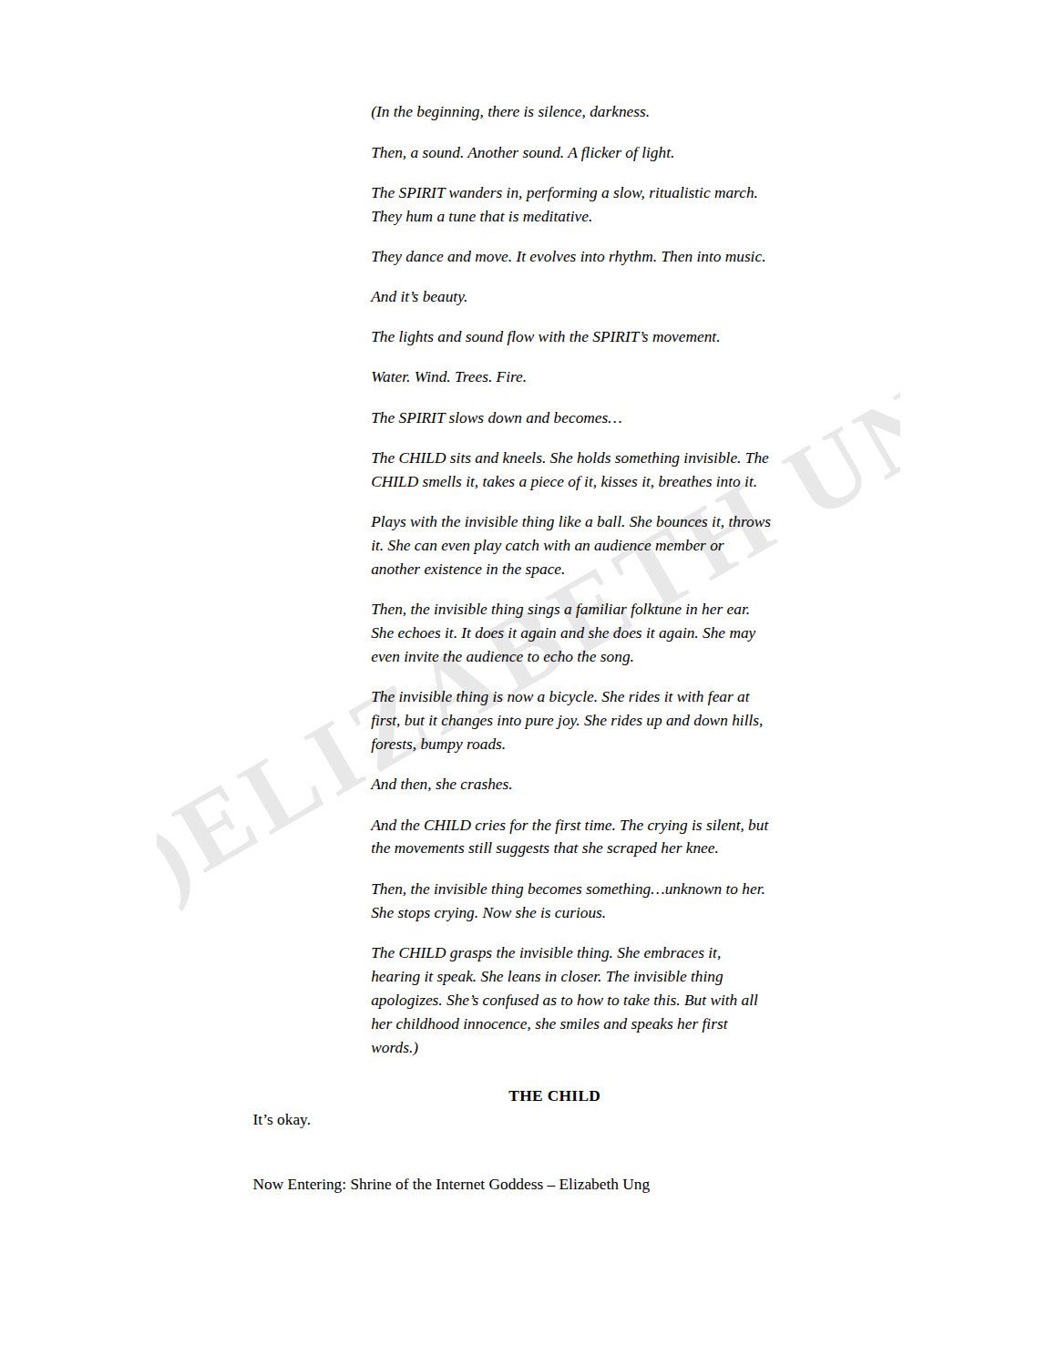(C)ELIZABETH UNG
(In the beginning, there is silence, darkness.
Then, a sound. Another sound. A flicker of light.
The SPIRIT wanders in, performing a slow, ritualistic march. They hum a tune that is meditative.
They dance and move. It evolves into rhythm. Then into music.
And it’s beauty.
The lights and sound flow with the SPIRIT’s movement.
Water. Wind. Trees. Fire.
The SPIRIT slows down and becomes…
The CHILD sits and kneels. She holds something invisible. The CHILD smells it, takes a piece of it, kisses it, breathes into it.
Plays with the invisible thing like a ball. She bounces it, throws it. She can even play catch with an audience member or another existence in the space.
Then, the invisible thing sings a familiar folktune in her ear. She echoes it. It does it again and she does it again. She may even invite the audience to echo the song.
The invisible thing is now a bicycle. She rides it with fear at first, but it changes into pure joy. She rides up and down hills, forests, bumpy roads.
And then, she crashes.
And the CHILD cries for the first time. The crying is silent, but the movements still suggests that she scraped her knee.
Then, the invisible thing becomes something…unknown to her. She stops crying. Now she is curious.
The CHILD grasps the invisible thing. She embraces it, hearing it speak. She leans in closer. The invisible thing apologizes. She’s confused as to how to take this. But with all her childhood innocence, she smiles and speaks her first words.)
THE CHILD
It’s okay.
Now Entering: Shrine of the Internet Goddess – Elizabeth Ung